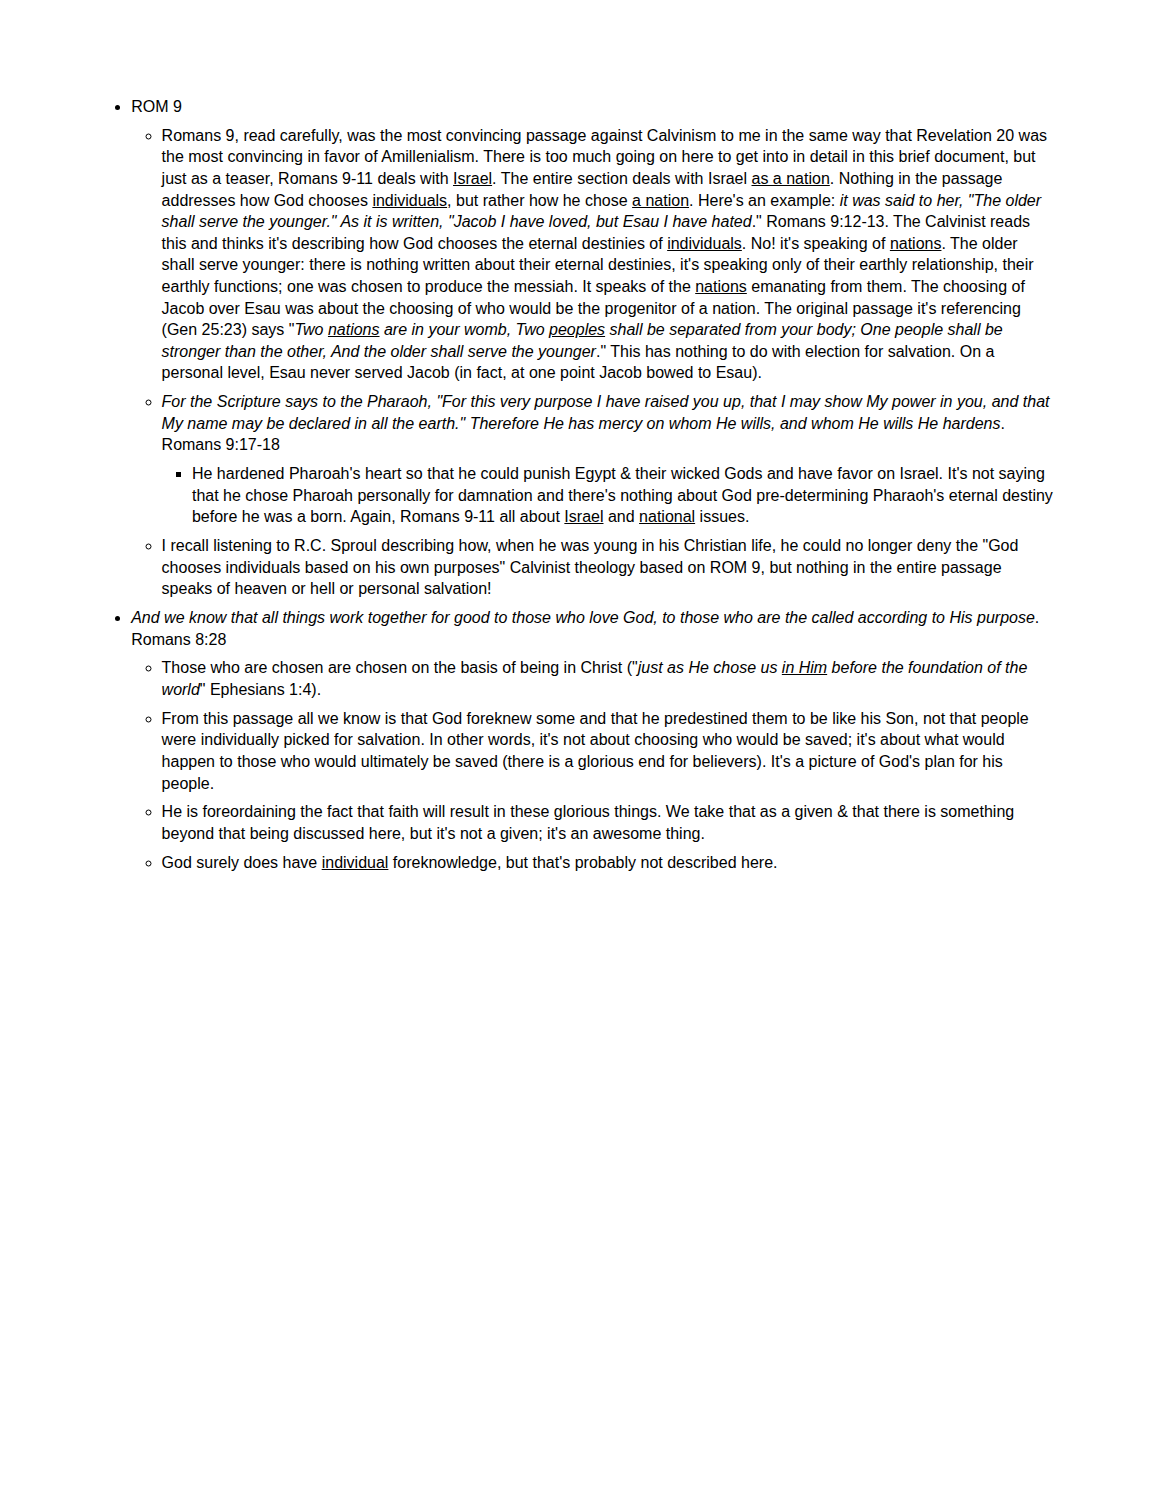ROM 9
Romans 9, read carefully, was the most convincing passage against Calvinism to me in the same way that Revelation 20 was the most convincing in favor of Amillenialism. There is too much going on here to get into in detail in this brief document, but just as a teaser, Romans 9-11 deals with Israel. The entire section deals with Israel as a nation. Nothing in the passage addresses how God chooses individuals, but rather how he chose a nation. Here's an example: it was said to her, "The older shall serve the younger." As it is written, "Jacob I have loved, but Esau I have hated." Romans 9:12-13. The Calvinist reads this and thinks it's describing how God chooses the eternal destinies of individuals. No! it's speaking of nations. The older shall serve younger: there is nothing written about their eternal destinies, it's speaking only of their earthly relationship, their earthly functions; one was chosen to produce the messiah. It speaks of the nations emanating from them. The choosing of Jacob over Esau was about the choosing of who would be the progenitor of a nation. The original passage it's referencing (Gen 25:23) says "Two nations are in your womb, Two peoples shall be separated from your body; One people shall be stronger than the other, And the older shall serve the younger." This has nothing to do with election for salvation. On a personal level, Esau never served Jacob (in fact, at one point Jacob bowed to Esau).
For the Scripture says to the Pharaoh, "For this very purpose I have raised you up, that I may show My power in you, and that My name may be declared in all the earth." Therefore He has mercy on whom He wills, and whom He wills He hardens. Romans 9:17-18
He hardened Pharoah's heart so that he could punish Egypt & their wicked Gods and have favor on Israel. It's not saying that he chose Pharoah personally for damnation and there's nothing about God pre-determining Pharaoh's eternal destiny before he was a born. Again, Romans 9-11 all about Israel and national issues.
I recall listening to R.C. Sproul describing how, when he was young in his Christian life, he could no longer deny the "God chooses individuals based on his own purposes" Calvinist theology based on ROM 9, but nothing in the entire passage speaks of heaven or hell or personal salvation!
And we know that all things work together for good to those who love God, to those who are the called according to His purpose. Romans 8:28
Those who are chosen are chosen on the basis of being in Christ ("just as He chose us in Him before the foundation of the world" Ephesians 1:4).
From this passage all we know is that God foreknew some and that he predestined them to be like his Son, not that people were individually picked for salvation. In other words, it's not about choosing who would be saved; it's about what would happen to those who would ultimately be saved (there is a glorious end for believers). It's a picture of God's plan for his people.
He is foreordaining the fact that faith will result in these glorious things. We take that as a given & that there is something beyond that being discussed here, but it's not a given; it's an awesome thing.
God surely does have individual foreknowledge, but that's probably not described here.